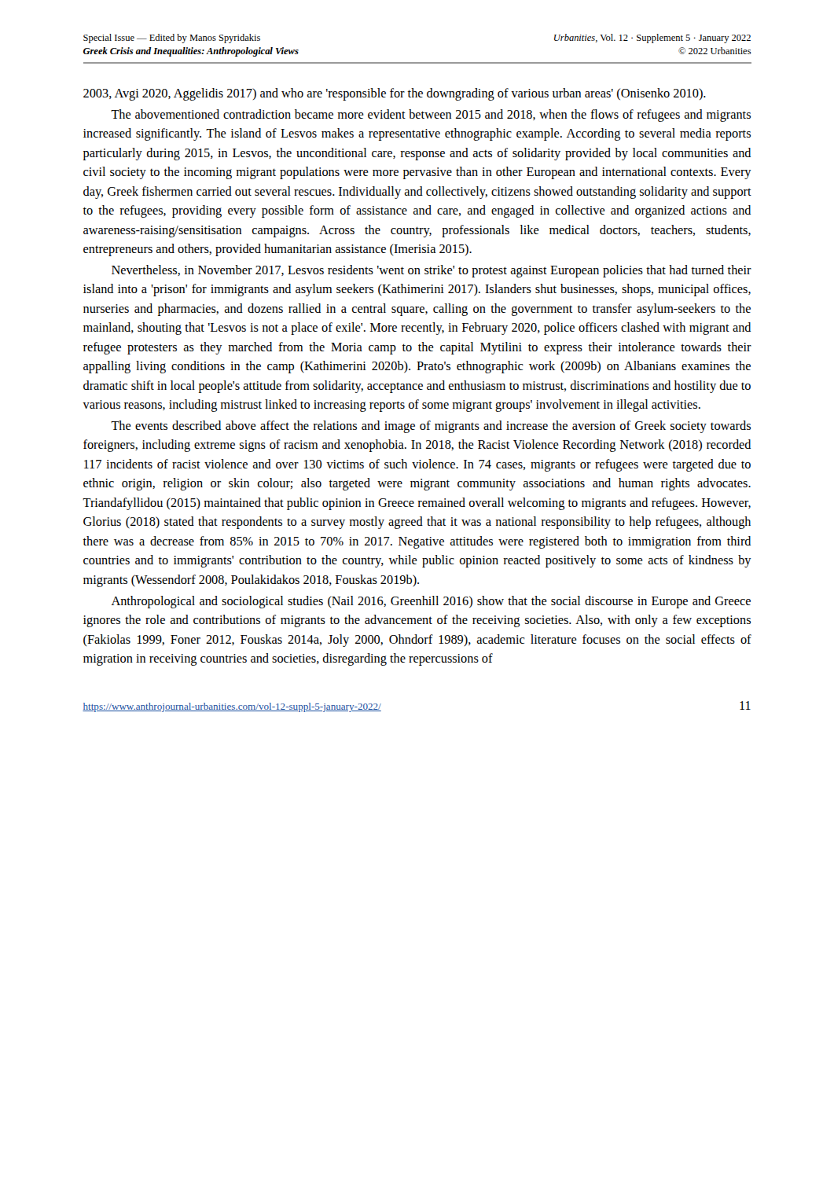Special Issue — Edited by Manos Spyridakis
Greek Crisis and Inequalities: Anthropological Views
Urbanities, Vol. 12 · Supplement 5 · January 2022
© 2022 Urbanities
2003, Avgi 2020, Aggelidis 2017) and who are 'responsible for the downgrading of various urban areas' (Onisenko 2010).
The abovementioned contradiction became more evident between 2015 and 2018, when the flows of refugees and migrants increased significantly. The island of Lesvos makes a representative ethnographic example. According to several media reports particularly during 2015, in Lesvos, the unconditional care, response and acts of solidarity provided by local communities and civil society to the incoming migrant populations were more pervasive than in other European and international contexts. Every day, Greek fishermen carried out several rescues. Individually and collectively, citizens showed outstanding solidarity and support to the refugees, providing every possible form of assistance and care, and engaged in collective and organized actions and awareness-raising/sensitisation campaigns. Across the country, professionals like medical doctors, teachers, students, entrepreneurs and others, provided humanitarian assistance (Imerisia 2015).
Nevertheless, in November 2017, Lesvos residents 'went on strike' to protest against European policies that had turned their island into a 'prison' for immigrants and asylum seekers (Kathimerini 2017). Islanders shut businesses, shops, municipal offices, nurseries and pharmacies, and dozens rallied in a central square, calling on the government to transfer asylum-seekers to the mainland, shouting that 'Lesvos is not a place of exile'. More recently, in February 2020, police officers clashed with migrant and refugee protesters as they marched from the Moria camp to the capital Mytilini to express their intolerance towards their appalling living conditions in the camp (Kathimerini 2020b). Prato's ethnographic work (2009b) on Albanians examines the dramatic shift in local people's attitude from solidarity, acceptance and enthusiasm to mistrust, discriminations and hostility due to various reasons, including mistrust linked to increasing reports of some migrant groups' involvement in illegal activities.
The events described above affect the relations and image of migrants and increase the aversion of Greek society towards foreigners, including extreme signs of racism and xenophobia. In 2018, the Racist Violence Recording Network (2018) recorded 117 incidents of racist violence and over 130 victims of such violence. In 74 cases, migrants or refugees were targeted due to ethnic origin, religion or skin colour; also targeted were migrant community associations and human rights advocates. Triandafyllidou (2015) maintained that public opinion in Greece remained overall welcoming to migrants and refugees. However, Glorius (2018) stated that respondents to a survey mostly agreed that it was a national responsibility to help refugees, although there was a decrease from 85% in 2015 to 70% in 2017. Negative attitudes were registered both to immigration from third countries and to immigrants' contribution to the country, while public opinion reacted positively to some acts of kindness by migrants (Wessendorf 2008, Poulakidakos 2018, Fouskas 2019b).
Anthropological and sociological studies (Nail 2016, Greenhill 2016) show that the social discourse in Europe and Greece ignores the role and contributions of migrants to the advancement of the receiving societies. Also, with only a few exceptions (Fakiolas 1999, Foner 2012, Fouskas 2014a, Joly 2000, Ohndorf 1989), academic literature focuses on the social effects of migration in receiving countries and societies, disregarding the repercussions of
https://www.anthrojournal-urbanities.com/vol-12-suppl-5-january-2022/ 11